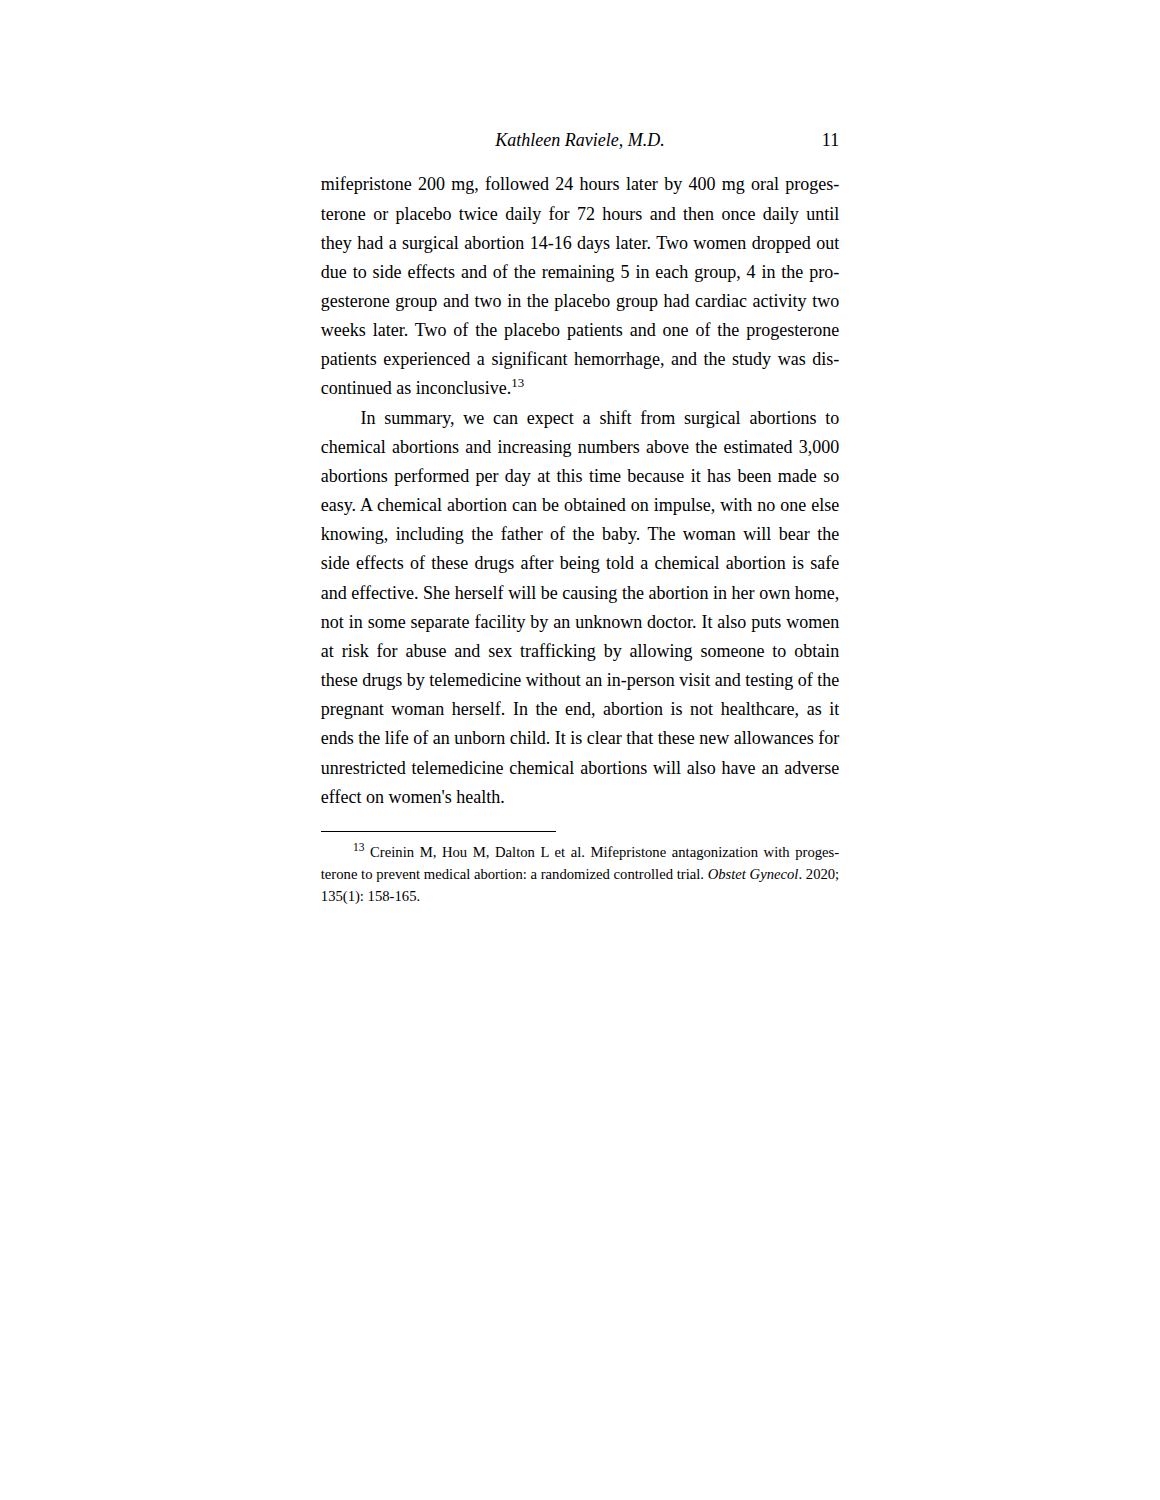Kathleen Raviele, M.D. 11
mifepristone 200 mg, followed 24 hours later by 400 mg oral progesterone or placebo twice daily for 72 hours and then once daily until they had a surgical abortion 14-16 days later. Two women dropped out due to side effects and of the remaining 5 in each group, 4 in the progesterone group and two in the placebo group had cardiac activity two weeks later. Two of the placebo patients and one of the progesterone patients experienced a significant hemorrhage, and the study was discontinued as inconclusive.13
In summary, we can expect a shift from surgical abortions to chemical abortions and increasing numbers above the estimated 3,000 abortions performed per day at this time because it has been made so easy. A chemical abortion can be obtained on impulse, with no one else knowing, including the father of the baby. The woman will bear the side effects of these drugs after being told a chemical abortion is safe and effective. She herself will be causing the abortion in her own home, not in some separate facility by an unknown doctor. It also puts women at risk for abuse and sex trafficking by allowing someone to obtain these drugs by telemedicine without an in-person visit and testing of the pregnant woman herself. In the end, abortion is not healthcare, as it ends the life of an unborn child. It is clear that these new allowances for unrestricted telemedicine chemical abortions will also have an adverse effect on women's health.
13 Creinin M, Hou M, Dalton L et al. Mifepristone antagonization with progesterone to prevent medical abortion: a randomized controlled trial. Obstet Gynecol. 2020; 135(1): 158-165.